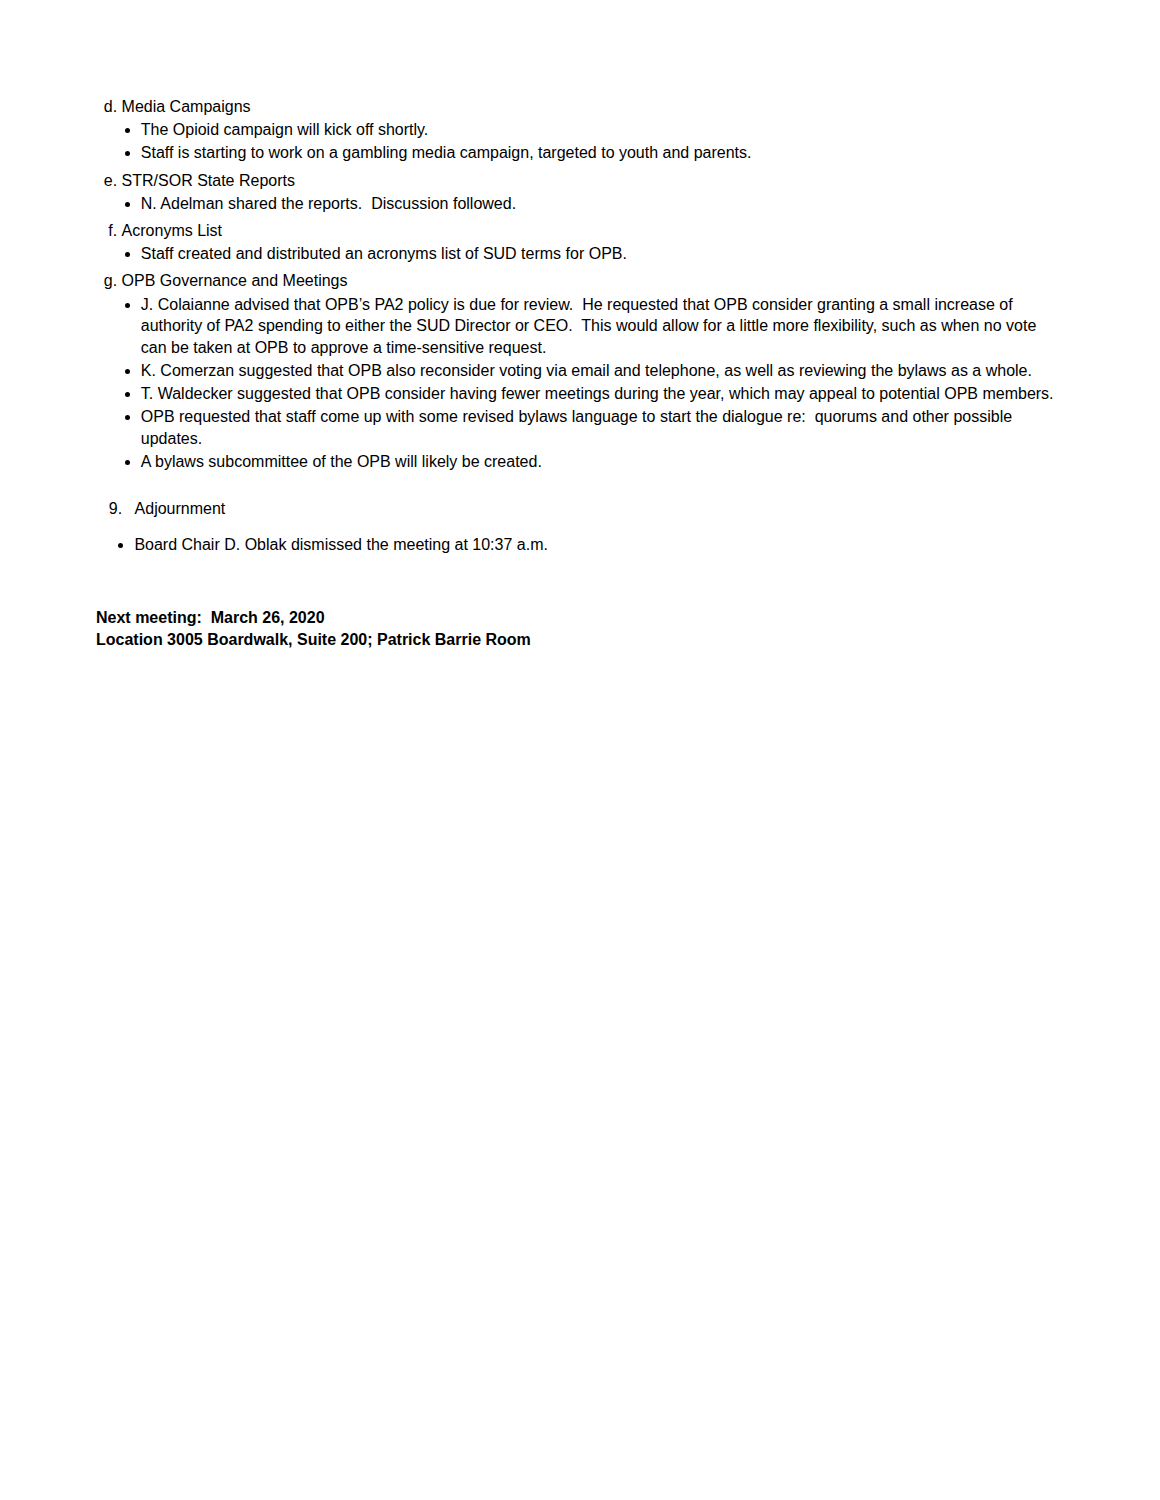Media Campaigns
The Opioid campaign will kick off shortly.
Staff is starting to work on a gambling media campaign, targeted to youth and parents.
STR/SOR State Reports
N. Adelman shared the reports. Discussion followed.
Acronyms List
Staff created and distributed an acronyms list of SUD terms for OPB.
OPB Governance and Meetings
J. Colaianne advised that OPB’s PA2 policy is due for review. He requested that OPB consider granting a small increase of authority of PA2 spending to either the SUD Director or CEO. This would allow for a little more flexibility, such as when no vote can be taken at OPB to approve a time-sensitive request.
K. Comerzan suggested that OPB also reconsider voting via email and telephone, as well as reviewing the bylaws as a whole.
T. Waldecker suggested that OPB consider having fewer meetings during the year, which may appeal to potential OPB members.
OPB requested that staff come up with some revised bylaws language to start the dialogue re: quorums and other possible updates.
A bylaws subcommittee of the OPB will likely be created.
9. Adjournment
Board Chair D. Oblak dismissed the meeting at 10:37 a.m.
Next meeting: March 26, 2020
Location 3005 Boardwalk, Suite 200; Patrick Barrie Room